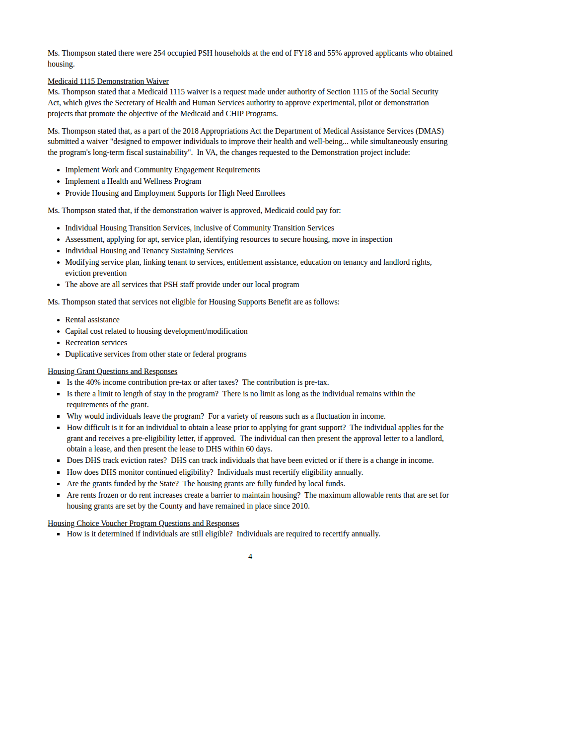Ms. Thompson stated there were 254 occupied PSH households at the end of FY18 and 55% approved applicants who obtained housing.
Medicaid 1115 Demonstration Waiver
Ms. Thompson stated that a Medicaid 1115 waiver is a request made under authority of Section 1115 of the Social Security Act, which gives the Secretary of Health and Human Services authority to approve experimental, pilot or demonstration projects that promote the objective of the Medicaid and CHIP Programs.
Ms. Thompson stated that, as a part of the 2018 Appropriations Act the Department of Medical Assistance Services (DMAS) submitted a waiver "designed to empower individuals to improve their health and well-being... while simultaneously ensuring the program's long-term fiscal sustainability". In VA, the changes requested to the Demonstration project include:
Implement Work and Community Engagement Requirements
Implement a Health and Wellness Program
Provide Housing and Employment Supports for High Need Enrollees
Ms. Thompson stated that, if the demonstration waiver is approved, Medicaid could pay for:
Individual Housing Transition Services, inclusive of Community Transition Services
Assessment, applying for apt, service plan, identifying resources to secure housing, move in inspection
Individual Housing and Tenancy Sustaining Services
Modifying service plan, linking tenant to services, entitlement assistance, education on tenancy and landlord rights, eviction prevention
The above are all services that PSH staff provide under our local program
Ms. Thompson stated that services not eligible for Housing Supports Benefit are as follows:
Rental assistance
Capital cost related to housing development/modification
Recreation services
Duplicative services from other state or federal programs
Housing Grant Questions and Responses
Is the 40% income contribution pre-tax or after taxes? The contribution is pre-tax.
Is there a limit to length of stay in the program? There is no limit as long as the individual remains within the requirements of the grant.
Why would individuals leave the program? For a variety of reasons such as a fluctuation in income.
How difficult is it for an individual to obtain a lease prior to applying for grant support? The individual applies for the grant and receives a pre-eligibility letter, if approved. The individual can then present the approval letter to a landlord, obtain a lease, and then present the lease to DHS within 60 days.
Does DHS track eviction rates? DHS can track individuals that have been evicted or if there is a change in income.
How does DHS monitor continued eligibility? Individuals must recertify eligibility annually.
Are the grants funded by the State? The housing grants are fully funded by local funds.
Are rents frozen or do rent increases create a barrier to maintain housing? The maximum allowable rents that are set for housing grants are set by the County and have remained in place since 2010.
Housing Choice Voucher Program Questions and Responses
How is it determined if individuals are still eligible? Individuals are required to recertify annually.
4